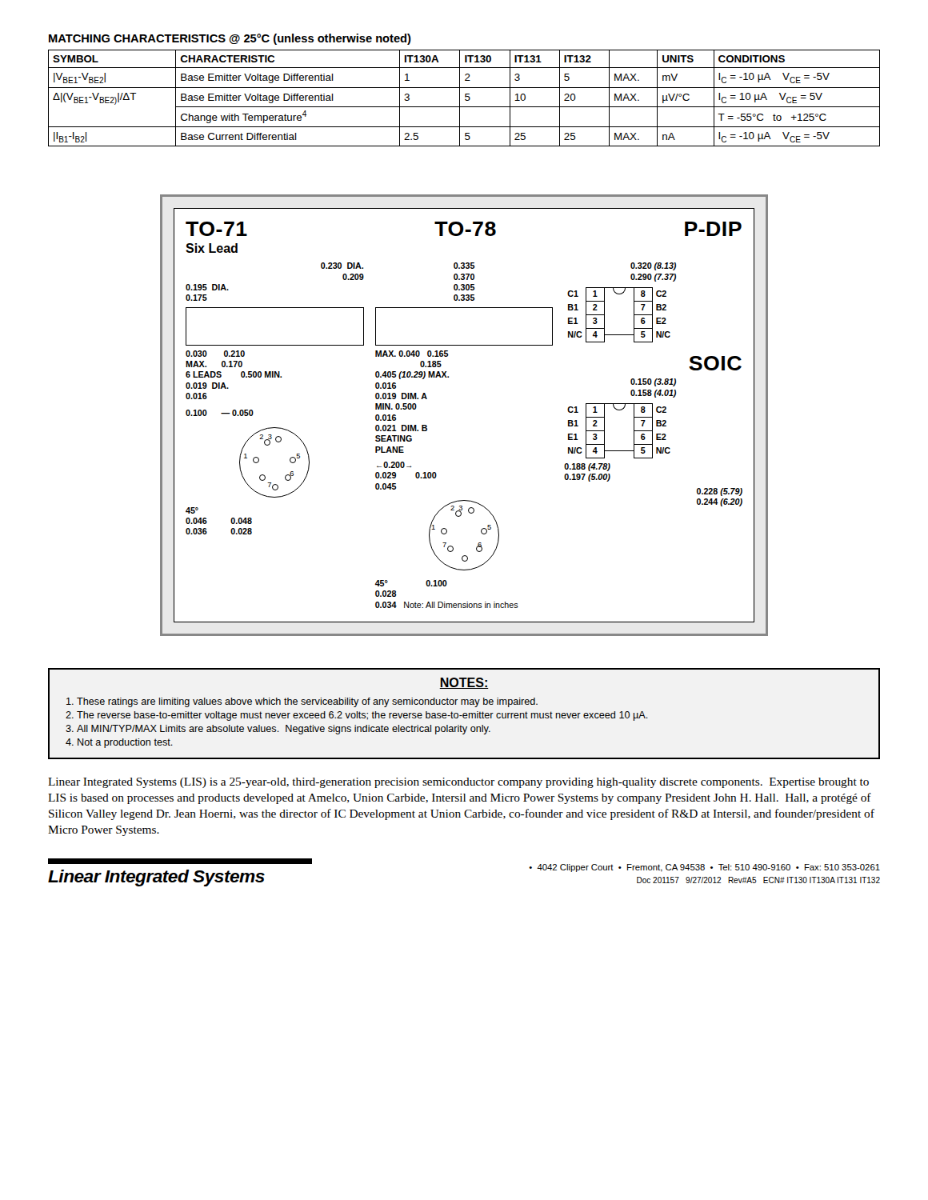MATCHING CHARACTERISTICS @ 25°C (unless otherwise noted)
| SYMBOL | CHARACTERISTIC | IT130A | IT130 | IT131 | IT132 | | UNITS | CONDITIONS |
| --- | --- | --- | --- | --- | --- | --- | --- | --- |
| /V BE1 -V BE2 / | Base Emitter Voltage Differential | 1 | 2 | 3 | 5 | MAX. | mV | I C = -10 µA V CE = -5V |
| Δ/(V BE1 -V BE2) //ΔT | Base Emitter Voltage Differential | 3 | 5 | 10 | 20 | MAX. | µV/°C | I C = 10 µA V CE = 5V |
| | Change with Temperature 4 | | | | | | | T = -55°C to +125°C |
| /I B1 -I B2 / | Base Current Differential | 2.5 | 5 | 25 | 25 | MAX. | nA | I C = -10 µA V CE = -5V |
TO-71Six Lead
TO-78
P-DIP
0.230 DIA.
0.209
0.195 DIA.
0.175
0.030 0.210
MAX. 0.170
6 LEADS 0.500 MIN.
0.019 DIA.
0.016
0.100 — 0.050
2 3 1 5 6 7
45°
0.046 0.048
0.036 0.028
0.335
0.370
0.305
0.335
MAX. 0.040 0.165
0.185
0.405 (10.29) MAX.
0.016
0.019 DIM. A
MIN. 0.500
0.016
0.021 DIM. B
SEATING
PLANE
←0.200→
0.029 0.100
0.045
2 3 1 5 7 6
45° 0.100
0.028
0.034 Note: All Dimensions in inches
0.320 (8.13)
0.290 (7.37)
| C1 | 1 |
| B1 | 2 |
| E1 | 3 |
| N/C | 4 |
| 8 | C2 |
| 7 | B2 |
| 6 | E2 |
| 5 | N/C |
SOIC
0.150 (3.81)
0.158 (4.01)
| C1 | 1 |
| B1 | 2 |
| E1 | 3 |
| N/C | 4 |
| 8 | C2 |
| 7 | B2 |
| 6 | E2 |
| 5 | N/C |
0.188 (4.78)
0.197 (5.00)
0.228 (5.79)
0.244 (6.20)
NOTES:
These ratings are limiting values above which the serviceability of any semiconductor may be impaired.
The reverse base-to-emitter voltage must never exceed 6.2 volts; the reverse base-to-emitter current must never exceed 10 µA.
All MIN/TYP/MAX Limits are absolute values. Negative signs indicate electrical polarity only.
Not a production test.
Linear Integrated Systems (LIS) is a 25-year-old, third-generation precision semiconductor company providing high-quality discrete components. Expertise brought to LIS is based on processes and products developed at Amelco, Union Carbide, Intersil and Micro Power Systems by company President John H. Hall. Hall, a protégé of Silicon Valley legend Dr. Jean Hoerni, was the director of IC Development at Union Carbide, co-founder and vice president of R&D at Intersil, and founder/president of Micro Power Systems.
Linear Integrated Systems
• 4042 Clipper Court • Fremont, CA 94538 • Tel: 510 490-9160 • Fax: 510 353-0261
Doc 201157 9/27/2012 Rev#A5 ECN# IT130 IT130A IT131 IT132